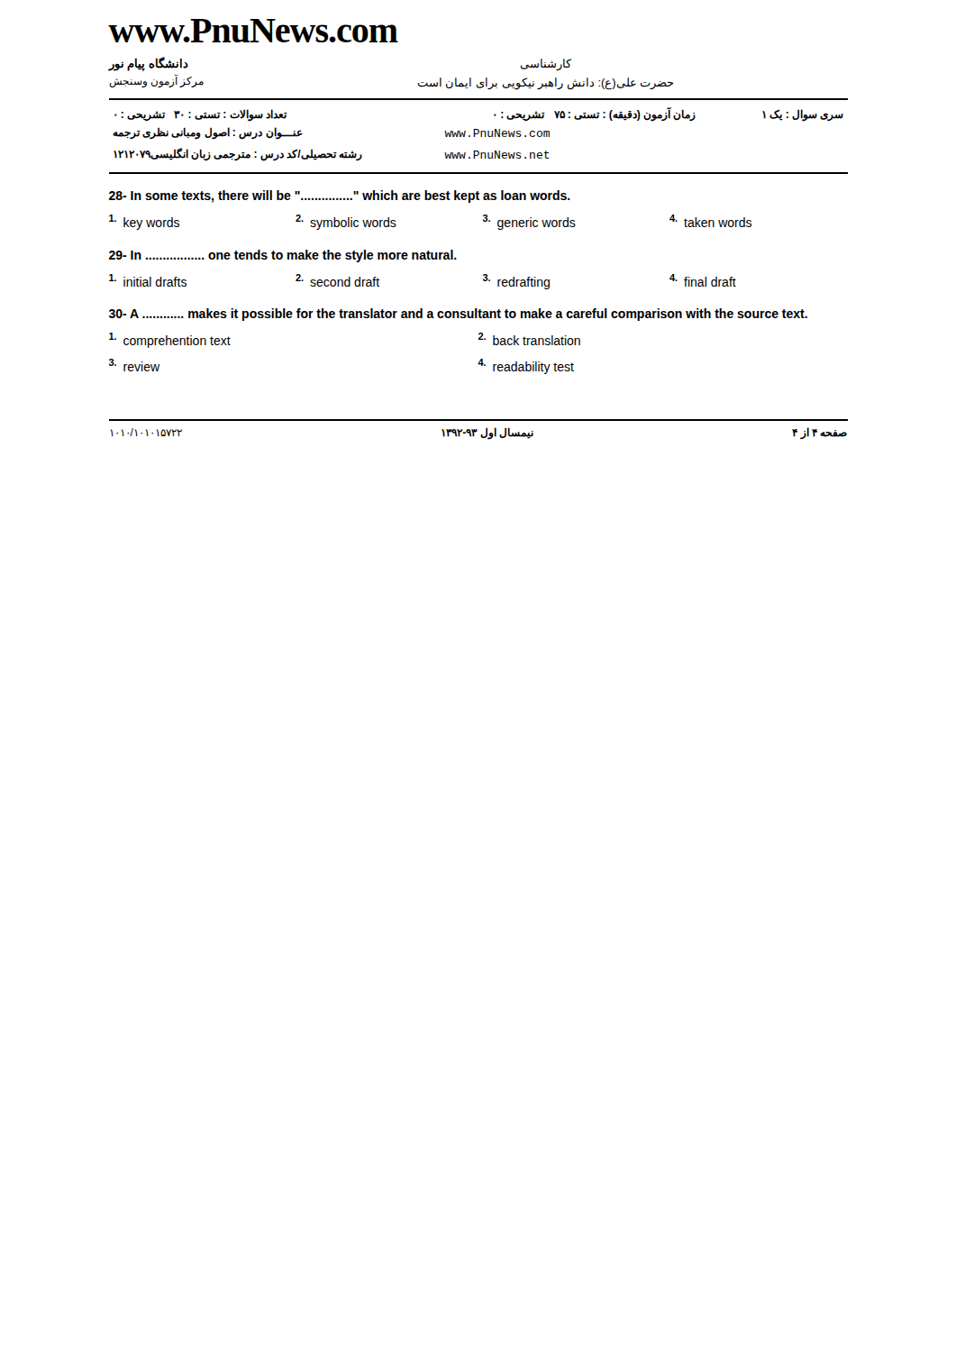www.PnuNews.com
کارشناسی
حضرت علی(ع): دانش راهبر نیکویی برای ایمان است
دانشگاه پیام نور
مرکز آزمون وسنجش
| سری سوال : یک ۱ | زمان آزمون (دقیقه) : تستی : ۷۵ تشریحی : ۰ | تعداد سوالات : تستی : ۳۰ تشریحی : ۰ |
| www.PnuNews.com | عنـــوان درس : اصول ومبانی نظری ترجمه |
| www.PnuNews.net | رشته تحصیلی/کد درس : مترجمی زبان انگلیسی۱۲۱۲۰۷۹ |
28- In some texts, there will be "..............." which are best kept as loan words.
1. key words
2. symbolic words
3. generic words
4. taken words
29- In ................. one tends to make the style more natural.
1. initial drafts
2. second draft
3. redrafting
4. final draft
30- A ............ makes it possible for the translator and a consultant to make a careful comparison with the source text.
1. comprehention text
2. back translation
3. review
4. readability test
صفحه ۴ از ۴
نیمسال اول ۹۳-۱۳۹۲
۱۰۱۰/۱۰۱۰۱۵۷۲۲